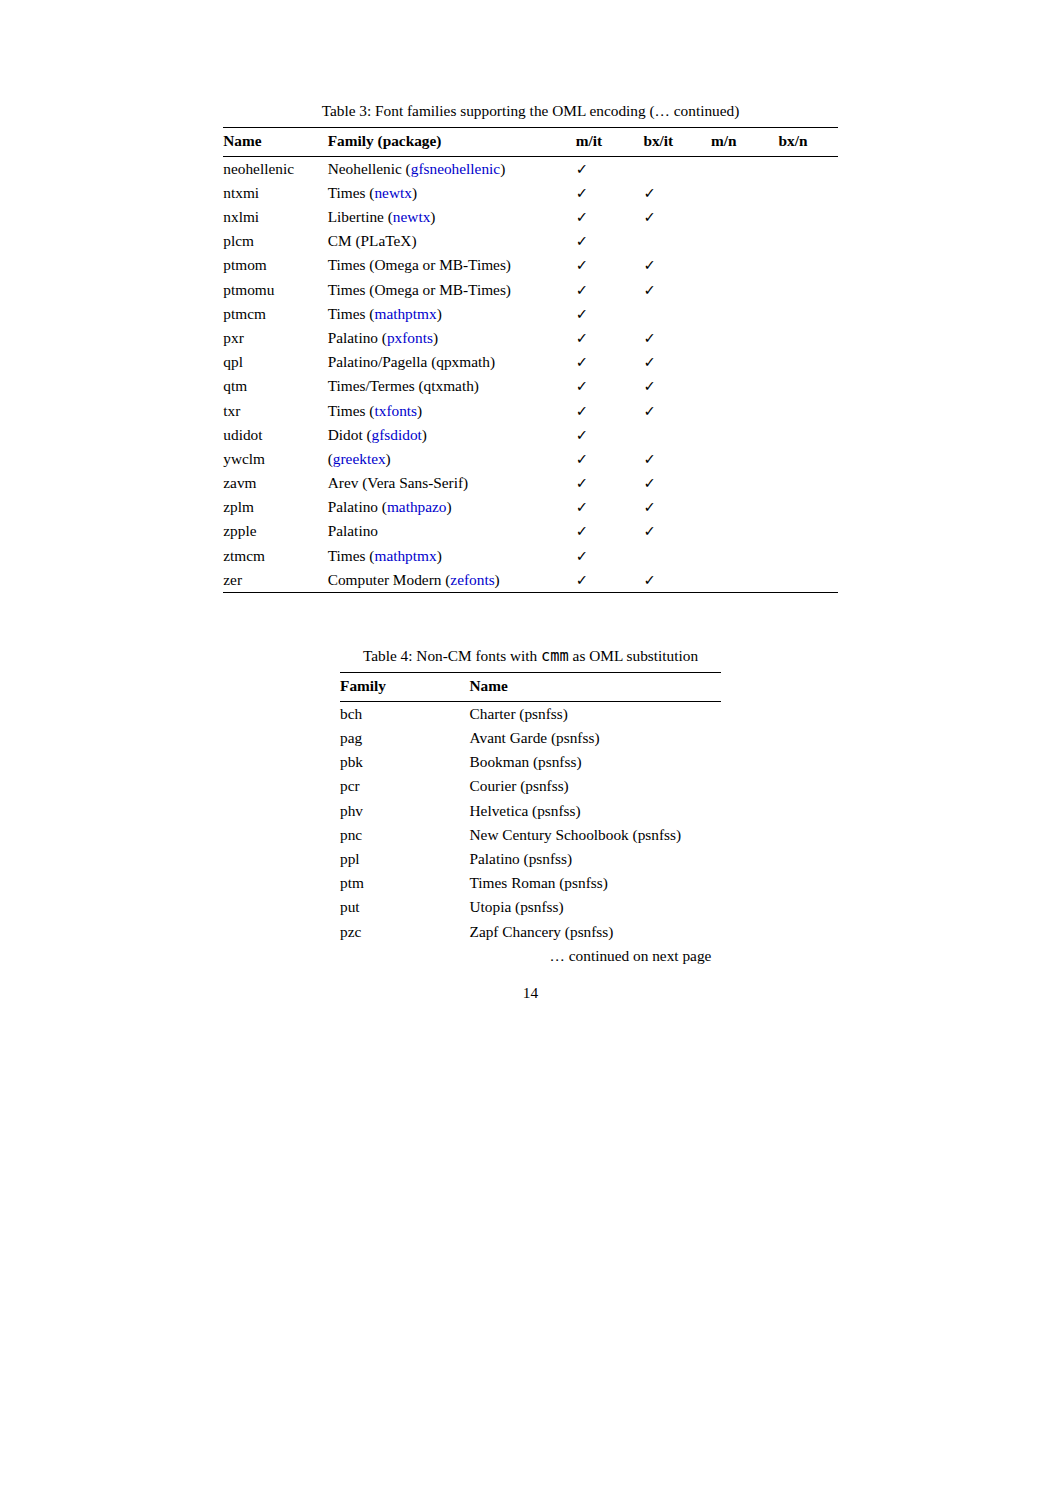Table 3: Font families supporting the OML encoding (… continued)
| Name | Family (package) | m/it | bx/it | m/n | bx/n |
| --- | --- | --- | --- | --- | --- |
| neohellenic | Neohellenic ( gfsneohellenic ) | ✓ | | | |
| ntxmi | Times ( newtx ) | ✓ | ✓ | | |
| nxlmi | Libertine ( newtx ) | ✓ | ✓ | | |
| plcm | CM (PLaTeX) | ✓ | | | |
| ptmom | Times (Omega or MB-Times) | ✓ | ✓ | | |
| ptmomu | Times (Omega or MB-Times) | ✓ | ✓ | | |
| ptmcm | Times ( mathptmx ) | ✓ | | | |
| pxr | Palatino ( pxfonts ) | ✓ | ✓ | | |
| qpl | Palatino/Pagella (qpxmath) | ✓ | ✓ | | |
| qtm | Times/Termes (qtxmath) | ✓ | ✓ | | |
| txr | Times ( txfonts ) | ✓ | ✓ | | |
| udidot | Didot ( gfsdidot ) | ✓ | | | |
| ywclm | ( greektex ) | ✓ | ✓ | | |
| zavm | Arev (Vera Sans-Serif) | ✓ | ✓ | | |
| zplm | Palatino ( mathpazo ) | ✓ | ✓ | | |
| zpple | Palatino | ✓ | ✓ | | |
| ztmcm | Times ( mathptmx ) | ✓ | | | |
| zer | Computer Modern ( zefonts ) | ✓ | ✓ | | |
Table 4: Non-CM fonts with cmm as OML substitution
| Family | Name |
| --- | --- |
| bch | Charter (psnfss) |
| pag | Avant Garde (psnfss) |
| pbk | Bookman (psnfss) |
| pcr | Courier (psnfss) |
| phv | Helvetica (psnfss) |
| pnc | New Century Schoolbook (psnfss) |
| ppl | Palatino (psnfss) |
| ptm | Times Roman (psnfss) |
| put | Utopia (psnfss) |
| pzc | Zapf Chancery (psnfss) |
… continued on next page
14